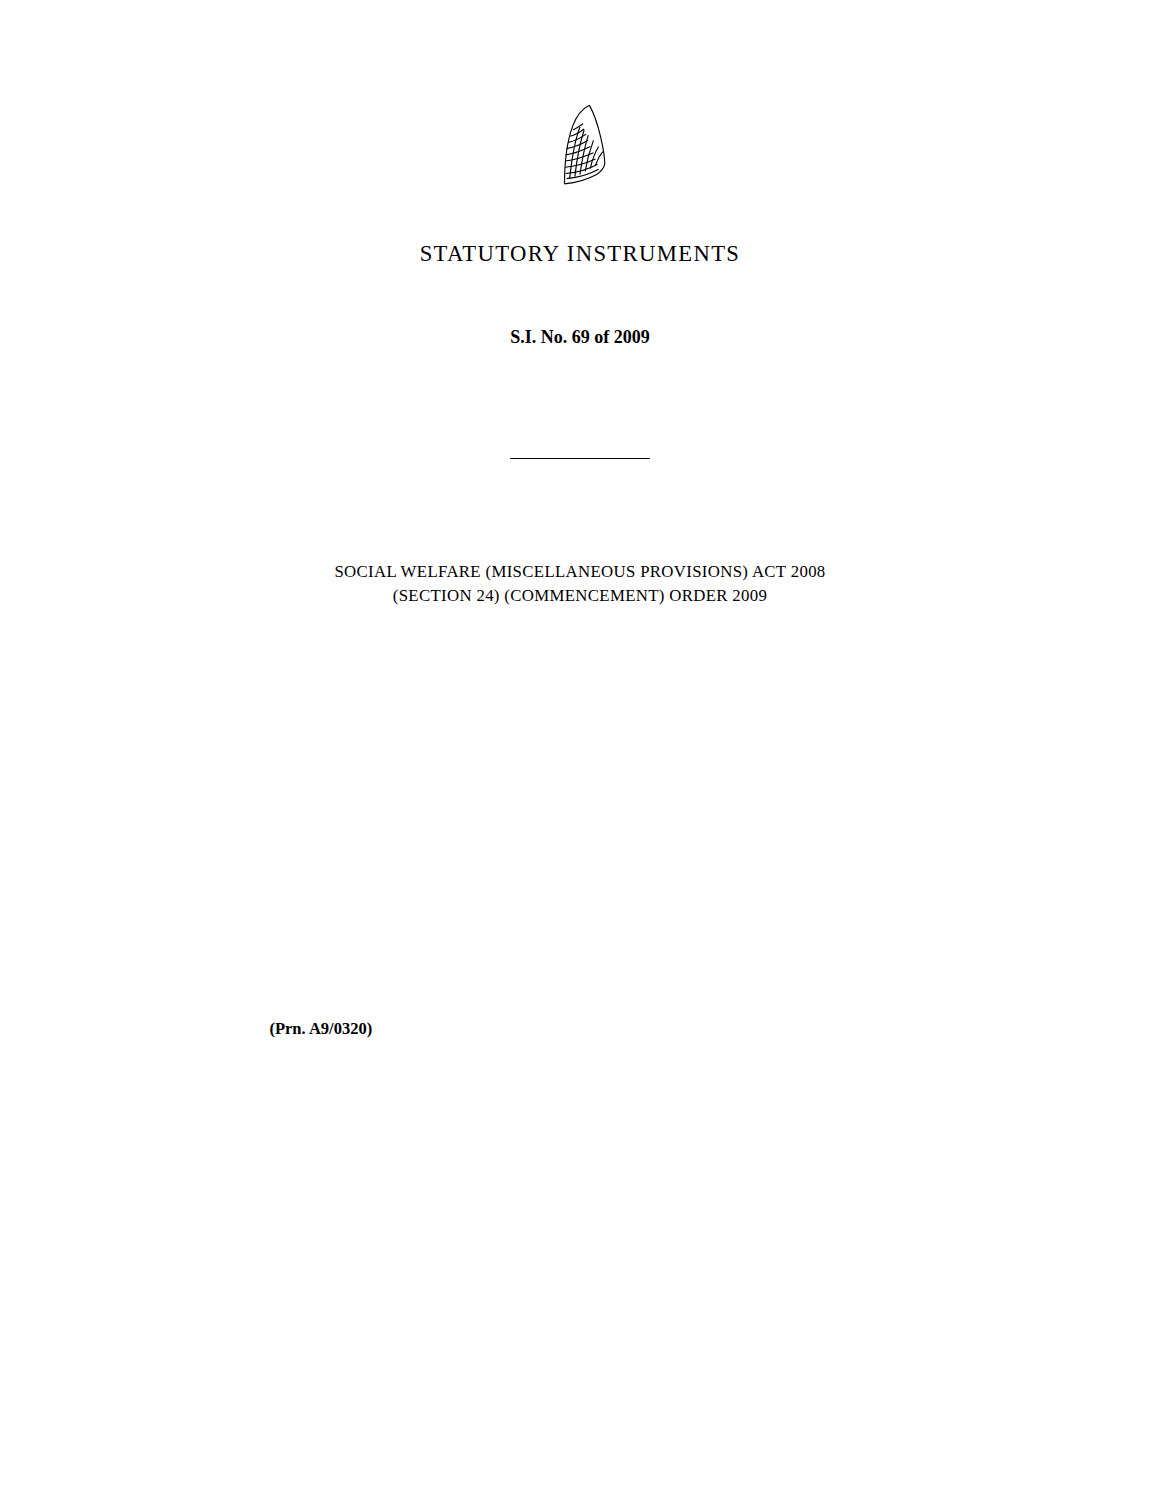STATUTORY INSTRUMENTS
S.I. No. 69 of 2009
SOCIAL WELFARE (MISCELLANEOUS PROVISIONS) ACT 2008
(SECTION 24) (COMMENCEMENT) ORDER 2009
(Prn. A9/0320)